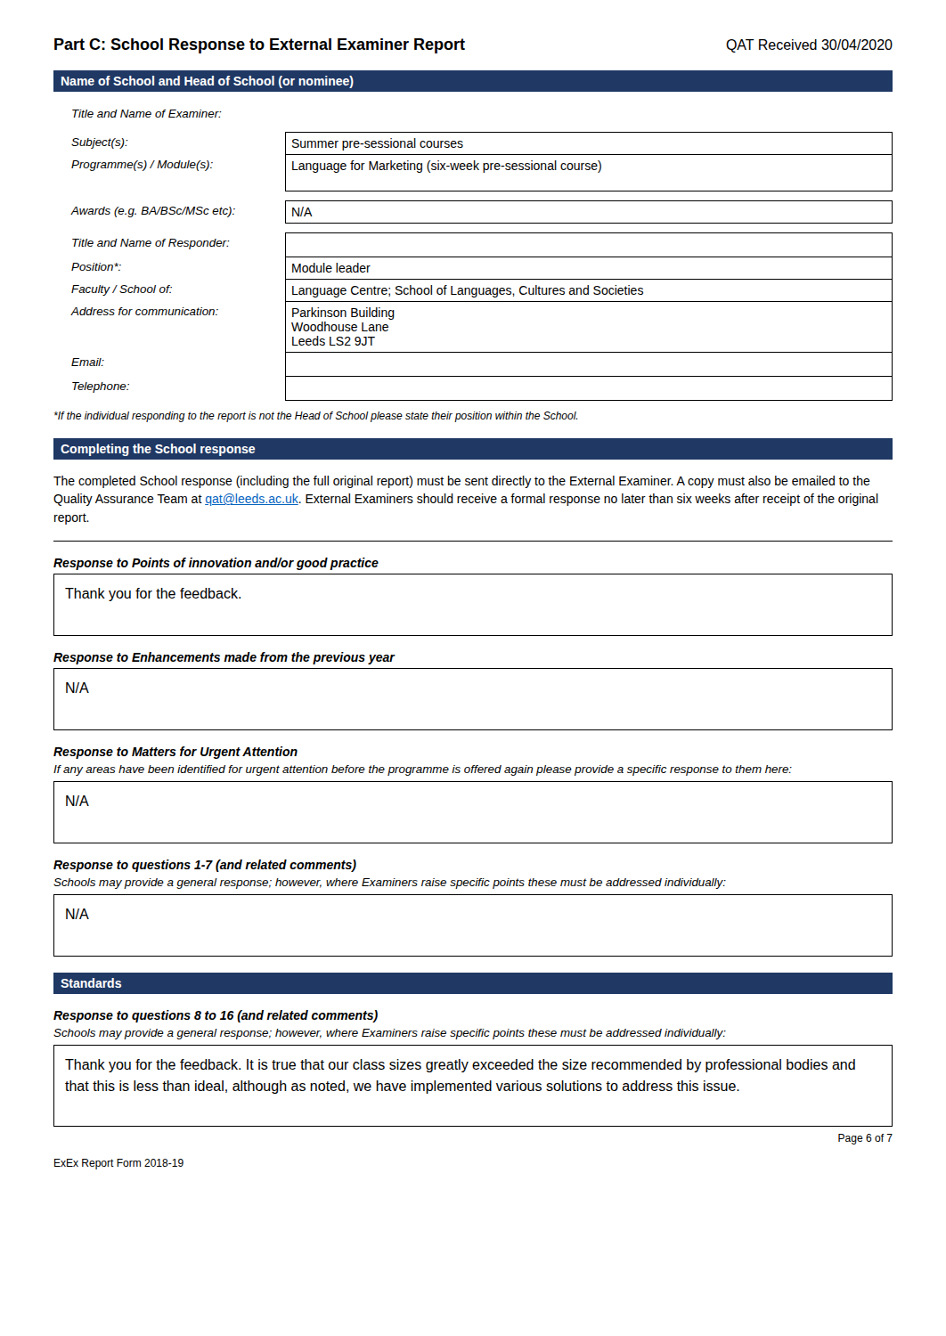Part C: School Response to External Examiner Report
QAT Received 30/04/2020
Name of School and Head of School (or nominee)
| Title and Name of Examiner: | |
| Subject(s): | Summer pre-sessional courses |
| Programme(s) / Module(s): | Language for Marketing (six-week pre-sessional course) |
| Awards (e.g. BA/BSc/MSc etc): | N/A |
| Title and Name of Responder: | |
| Position*: | Module leader |
| Faculty / School of: | Language Centre; School of Languages, Cultures and Societies |
| Address for communication: | Parkinson Building Woodhouse Lane Leeds LS2 9JT |
| Email: | |
| Telephone: | |
*If the individual responding to the report is not the Head of School please state their position within the School.
Completing the School response
The completed School response (including the full original report) must be sent directly to the External Examiner. A copy must also be emailed to the Quality Assurance Team at qat@leeds.ac.uk. External Examiners should receive a formal response no later than six weeks after receipt of the original report.
Response to Points of innovation and/or good practice
Thank you for the feedback.
Response to Enhancements made from the previous year
N/A
Response to Matters for Urgent Attention
If any areas have been identified for urgent attention before the programme is offered again please provide a specific response to them here:
N/A
Response to questions 1-7 (and related comments)
Schools may provide a general response; however, where Examiners raise specific points these must be addressed individually:
N/A
Standards
Response to questions 8 to 16 (and related comments)
Schools may provide a general response; however, where Examiners raise specific points these must be addressed individually:
Thank you for the feedback. It is true that our class sizes greatly exceeded the size recommended by professional bodies and that this is less than ideal, although as noted, we have implemented various solutions to address this issue.
Page 6 of 7
ExEx Report Form 2018-19